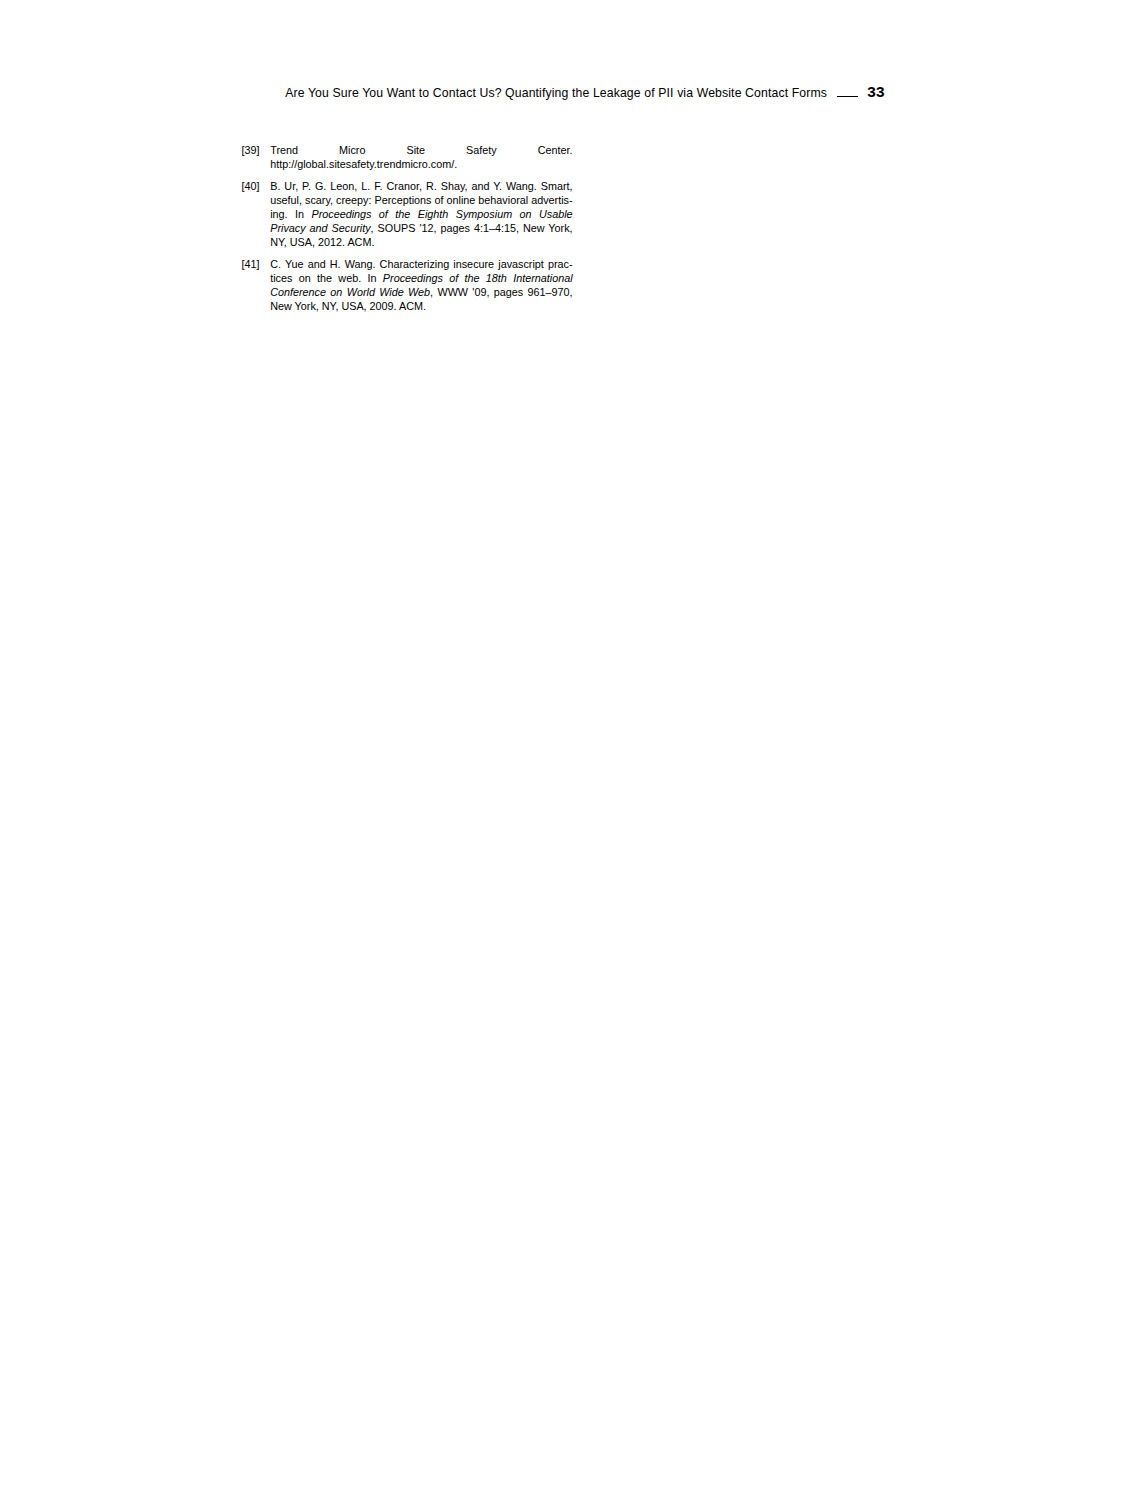Are You Sure You Want to Contact Us? Quantifying the Leakage of PII via Website Contact Forms 33
[39]
Trend Micro Site Safety Center. http://global.sitesafety.trendmicro.com/.
[40]
B. Ur, P. G. Leon, L. F. Cranor, R. Shay, and Y. Wang. Smart, useful, scary, creepy: Perceptions of online behavioral advertising. In Proceedings of the Eighth Symposium on Usable Privacy and Security, SOUPS '12, pages 4:1–4:15, New York, NY, USA, 2012. ACM.
[41]
C. Yue and H. Wang. Characterizing insecure javascript practices on the web. In Proceedings of the 18th International Conference on World Wide Web, WWW '09, pages 961–970, New York, NY, USA, 2009. ACM.